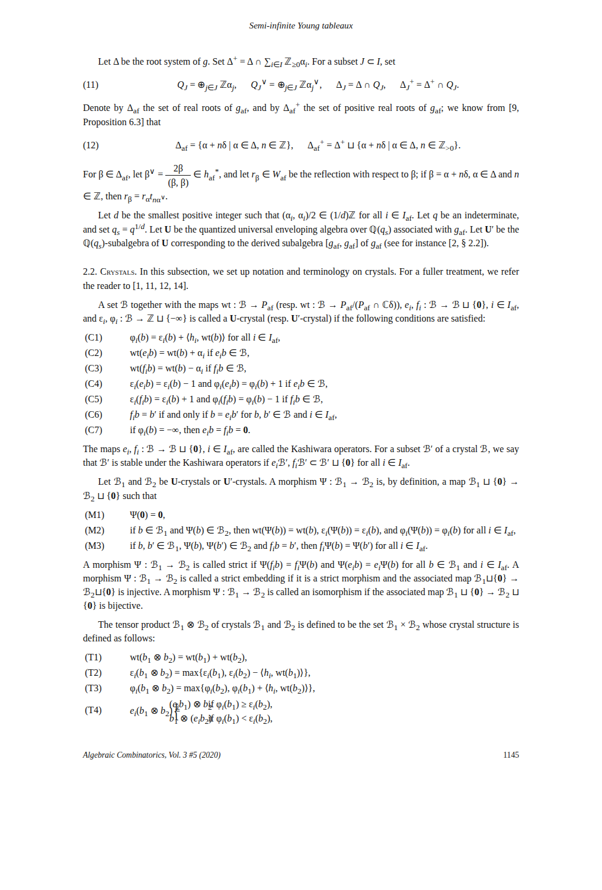Semi-infinite Young tableaux
Let Δ be the root system of g. Set Δ+ = Δ ∩ ∑i∈I ℤ≥0αi. For a subset J ⊂ I, set
(11)
QJ = ⊕j∈J ℤαj, QJ∨ = ⊕j∈J ℤαj∨, ΔJ = Δ ∩ QJ, ΔJ+ = Δ+ ∩ QJ.
Denote by Δaf the set of real roots of gaf, and by Δaf+ the set of positive real roots of gaf; we know from [9, Proposition 6.3] that
(12)
Δaf = {α + nδ | α ∈ Δ, n ∈ ℤ}, Δaf+ = Δ+ ⊔ {α + nδ | α ∈ Δ, n ∈ ℤ>0}.
For β ∈ Δaf, let β∨ = 2β(β, β) ∈ haf*, and let rβ ∈ Waf be the reflection with respect to β; if β = α + nδ, α ∈ Δ and n ∈ ℤ, then rβ = rαtnα∨.
Let d be the smallest positive integer such that (αi, αi)/2 ∈ (1/d)ℤ for all i ∈ Iaf. Let q be an indeterminate, and set qs = q1/d. Let U be the quantized universal enveloping algebra over ℚ(qs) associated with gaf. Let U′ be the ℚ(qs)-subalgebra of U corresponding to the derived subalgebra [gaf, gaf] of gaf (see for instance [2, § 2.2]).
2.2. Crystals. In this subsection, we set up notation and terminology on crystals. For a fuller treatment, we refer the reader to [1, 11, 12, 14].
A set ℬ together with the maps wt : ℬ → Paf (resp. wt : ℬ → Paf/(Paf ∩ ℂδ)), ei, fi : ℬ → ℬ ⊔ {0}, i ∈ Iaf, and εi, φi : ℬ → ℤ ⊔ {−∞} is called a U-crystal (resp. U′-crystal) if the following conditions are satisfied:
(C1) φi(b) = εi(b) + ⟨hi, wt(b)⟩ for all i ∈ Iaf,
(C2) wt(eib) = wt(b) + αi if eib ∈ ℬ,
(C3) wt(fib) = wt(b) − αi if fib ∈ ℬ,
(C4) εi(eib) = εi(b) − 1 and φi(eib) = φi(b) + 1 if eib ∈ ℬ,
(C5) εi(fib) = εi(b) + 1 and φi(fib) = φi(b) − 1 if fib ∈ ℬ,
(C6) fib = b′ if and only if b = eib′ for b, b′ ∈ ℬ and i ∈ Iaf,
(C7) if φi(b) = −∞, then eib = fib = 0.
The maps ei, fi : ℬ → ℬ ⊔ {0}, i ∈ Iaf, are called the Kashiwara operators. For a subset ℬ′ of a crystal ℬ, we say that ℬ′ is stable under the Kashiwara operators if eiℬ′, fiℬ′ ⊂ ℬ′ ⊔ {0} for all i ∈ Iaf.
Let ℬ1 and ℬ2 be U-crystals or U′-crystals. A morphism Ψ : ℬ1 → ℬ2 is, by definition, a map ℬ1 ⊔ {0} → ℬ2 ⊔ {0} such that
(M1) Ψ(0) = 0,
(M2) if b ∈ ℬ1 and Ψ(b) ∈ ℬ2, then wt(Ψ(b)) = wt(b), εi(Ψ(b)) = εi(b), and φi(Ψ(b)) = φi(b) for all i ∈ Iaf,
(M3) if b, b′ ∈ ℬ1, Ψ(b), Ψ(b′) ∈ ℬ2 and fib = b′, then fiΨ(b) = Ψ(b′) for all i ∈ Iaf.
A morphism Ψ : ℬ1 → ℬ2 is called strict if Ψ(fib) = fiΨ(b) and Ψ(eib) = eiΨ(b) for all b ∈ ℬ1 and i ∈ Iaf. A morphism Ψ : ℬ1 → ℬ2 is called a strict embedding if it is a strict morphism and the associated map ℬ1⊔{0} → ℬ2⊔{0} is injective. A morphism Ψ : ℬ1 → ℬ2 is called an isomorphism if the associated map ℬ1 ⊔ {0} → ℬ2 ⊔ {0} is bijective.
The tensor product ℬ1 ⊗ ℬ2 of crystals ℬ1 and ℬ2 is defined to be the set ℬ1 × ℬ2 whose crystal structure is defined as follows:
(T1) wt(b1 ⊗ b2) = wt(b1) + wt(b2),
(T2) εi(b1 ⊗ b2) = max{εi(b1), εi(b2) − ⟨hi, wt(b1)⟩},
(T3) φi(b1 ⊗ b2) = max{φi(b2), φi(b1) + ⟨hi, wt(b2)⟩},
(T4) ei(b1 ⊗ b2) = {(eib1) ⊗ b2 if φi(b1) ≥ εi(b2), b1 ⊗ (eib2) if φi(b1) < εi(b2),
Algebraic Combinatorics, Vol. 3 #5 (2020) 1145